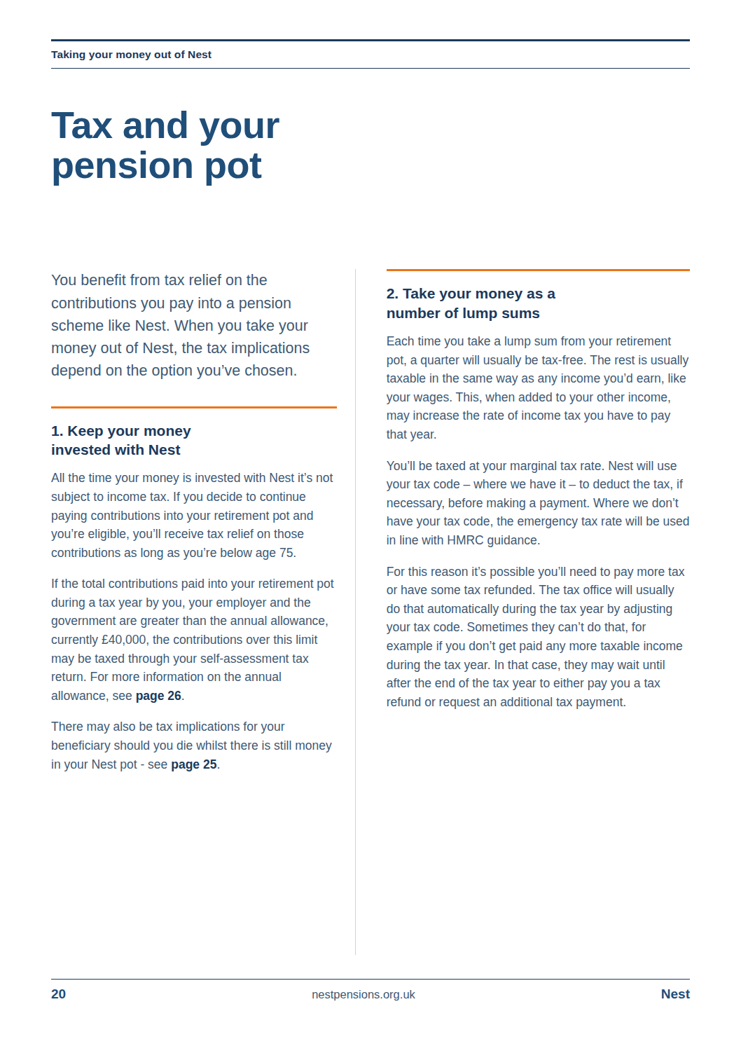Taking your money out of Nest
Tax and your
pension pot
You benefit from tax relief on the contributions you pay into a pension scheme like Nest. When you take your money out of Nest, the tax implications depend on the option you’ve chosen.
1. Keep your money
invested with Nest
All the time your money is invested with Nest it’s not subject to income tax. If you decide to continue paying contributions into your retirement pot and you’re eligible, you’ll receive tax relief on those contributions as long as you’re below age 75.
If the total contributions paid into your retirement pot during a tax year by you, your employer and the government are greater than the annual allowance, currently £40,000, the contributions over this limit may be taxed through your self-assessment tax return. For more information on the annual allowance, see page 26.
There may also be tax implications for your beneficiary should you die whilst there is still money in your Nest pot - see page 25.
2. Take your money as a
number of lump sums
Each time you take a lump sum from your retirement pot, a quarter will usually be tax-free. The rest is usually taxable in the same way as any income you’d earn, like your wages. This, when added to your other income, may increase the rate of income tax you have to pay that year.
You’ll be taxed at your marginal tax rate. Nest will use your tax code – where we have it – to deduct the tax, if necessary, before making a payment. Where we don’t have your tax code, the emergency tax rate will be used in line with HMRC guidance.
For this reason it’s possible you’ll need to pay more tax or have some tax refunded. The tax office will usually do that automatically during the tax year by adjusting your tax code. Sometimes they can’t do that, for example if you don’t get paid any more taxable income during the tax year. In that case, they may wait until after the end of the tax year to either pay you a tax refund or request an additional tax payment.
20
nestpensions.org.uk
Nest